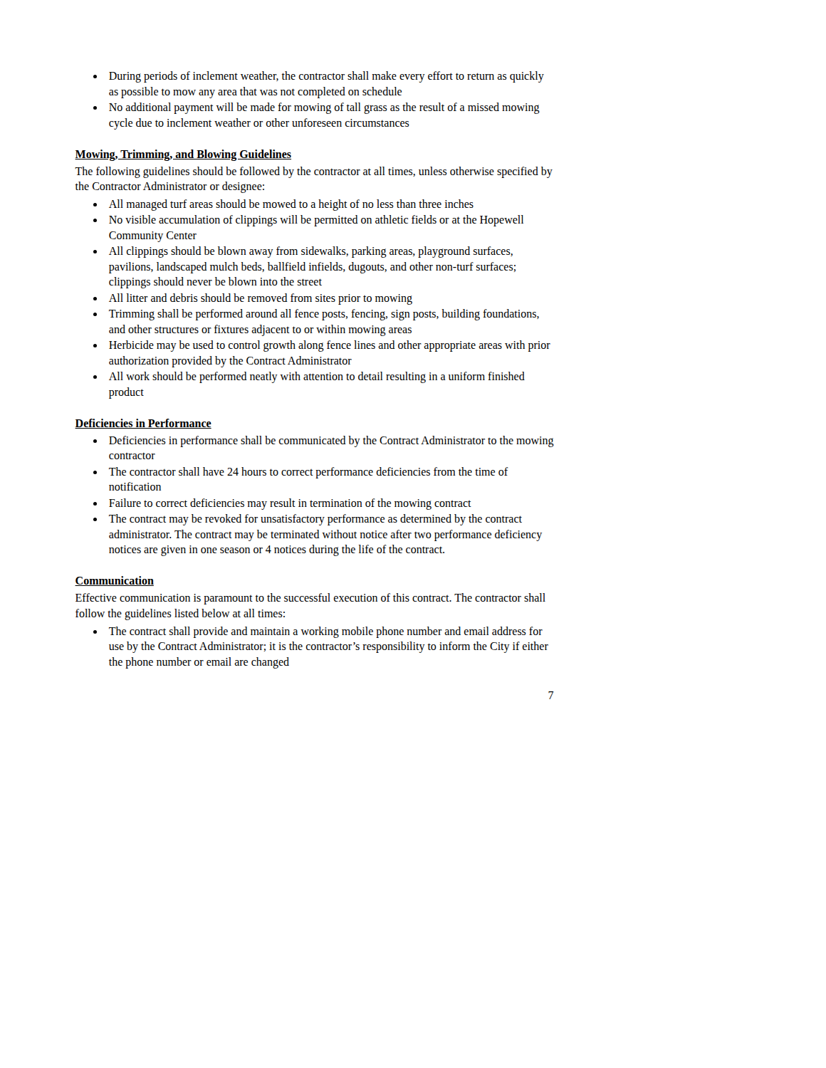During periods of inclement weather, the contractor shall make every effort to return as quickly as possible to mow any area that was not completed on schedule
No additional payment will be made for mowing of tall grass as the result of a missed mowing cycle due to inclement weather or other unforeseen circumstances
Mowing, Trimming, and Blowing Guidelines
The following guidelines should be followed by the contractor at all times, unless otherwise specified by the Contractor Administrator or designee:
All managed turf areas should be mowed to a height of no less than three inches
No visible accumulation of clippings will be permitted on athletic fields or at the Hopewell Community Center
All clippings should be blown away from sidewalks, parking areas, playground surfaces, pavilions, landscaped mulch beds, ballfield infields, dugouts, and other non-turf surfaces; clippings should never be blown into the street
All litter and debris should be removed from sites prior to mowing
Trimming shall be performed around all fence posts, fencing, sign posts, building foundations, and other structures or fixtures adjacent to or within mowing areas
Herbicide may be used to control growth along fence lines and other appropriate areas with prior authorization provided by the Contract Administrator
All work should be performed neatly with attention to detail resulting in a uniform finished product
Deficiencies in Performance
Deficiencies in performance shall be communicated by the Contract Administrator to the mowing contractor
The contractor shall have 24 hours to correct performance deficiencies from the time of notification
Failure to correct deficiencies may result in termination of the mowing contract
The contract may be revoked for unsatisfactory performance as determined by the contract administrator. The contract may be terminated without notice after two performance deficiency notices are given in one season or 4 notices during the life of the contract.
Communication
Effective communication is paramount to the successful execution of this contract. The contractor shall follow the guidelines listed below at all times:
The contract shall provide and maintain a working mobile phone number and email address for use by the Contract Administrator; it is the contractor’s responsibility to inform the City if either the phone number or email are changed
7